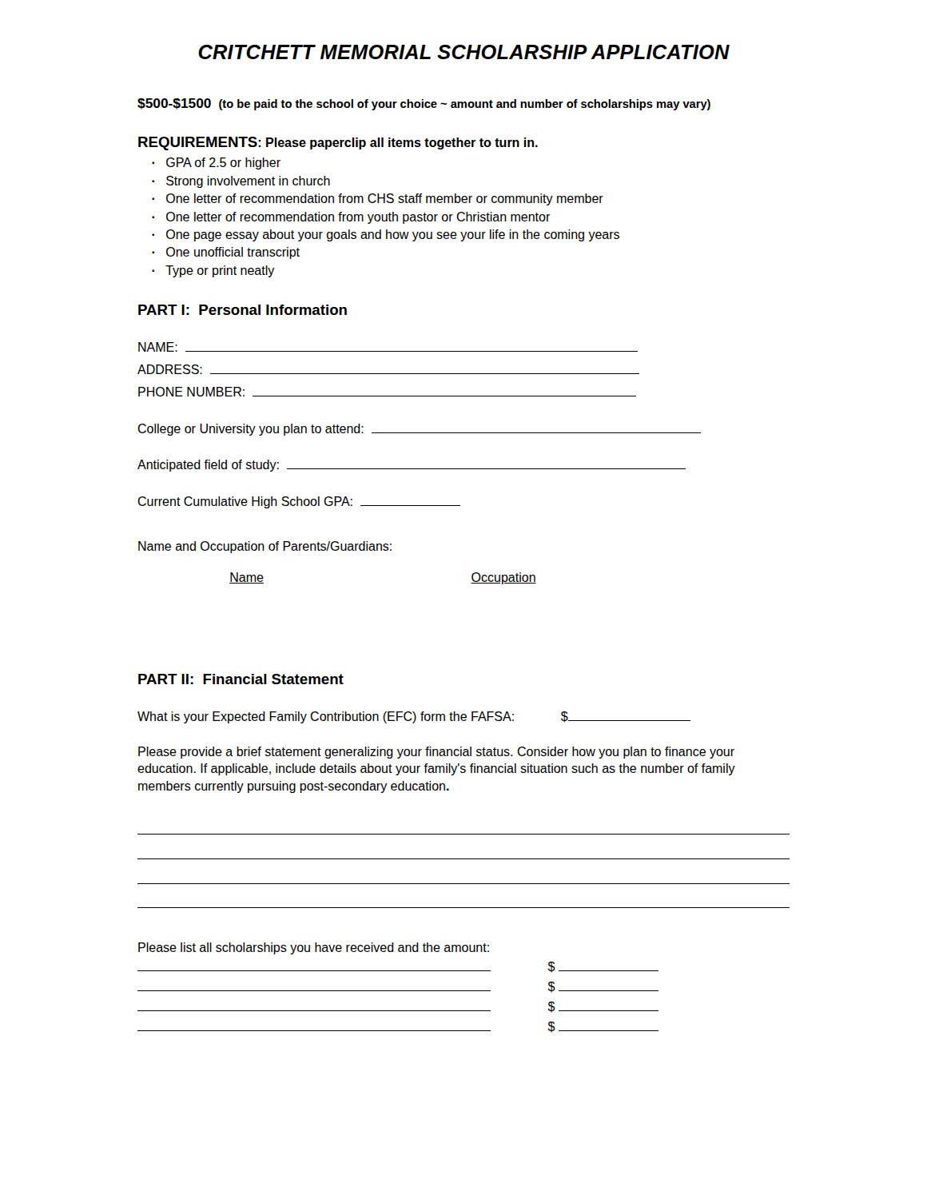CRITCHETT MEMORIAL SCHOLARSHIP APPLICATION
$500-$1500 (to be paid to the school of your choice ~ amount and number of scholarships may vary)
REQUIREMENTS: Please paperclip all items together to turn in.
GPA of 2.5 or higher
Strong involvement in church
One letter of recommendation from CHS staff member or community member
One letter of recommendation from youth pastor or Christian mentor
One page essay about your goals and how you see your life in the coming years
One unofficial transcript
Type or print neatly
PART I: Personal Information
NAME:
ADDRESS:
PHONE NUMBER:
College or University you plan to attend:
Anticipated field of study:
Current Cumulative High School GPA:
Name and Occupation of Parents/Guardians:
| Name | Occupation |
| --- | --- |
PART II: Financial Statement
What is your Expected Family Contribution (EFC) form the FAFSA:$
Please provide a brief statement generalizing your financial status. Consider how you plan to finance your education. If applicable, include details about your family's financial situation such as the number of family members currently pursuing post-secondary education.
Please list all scholarships you have received and the amount:
| | $ |
| | $ |
| | $ |
| | $ |